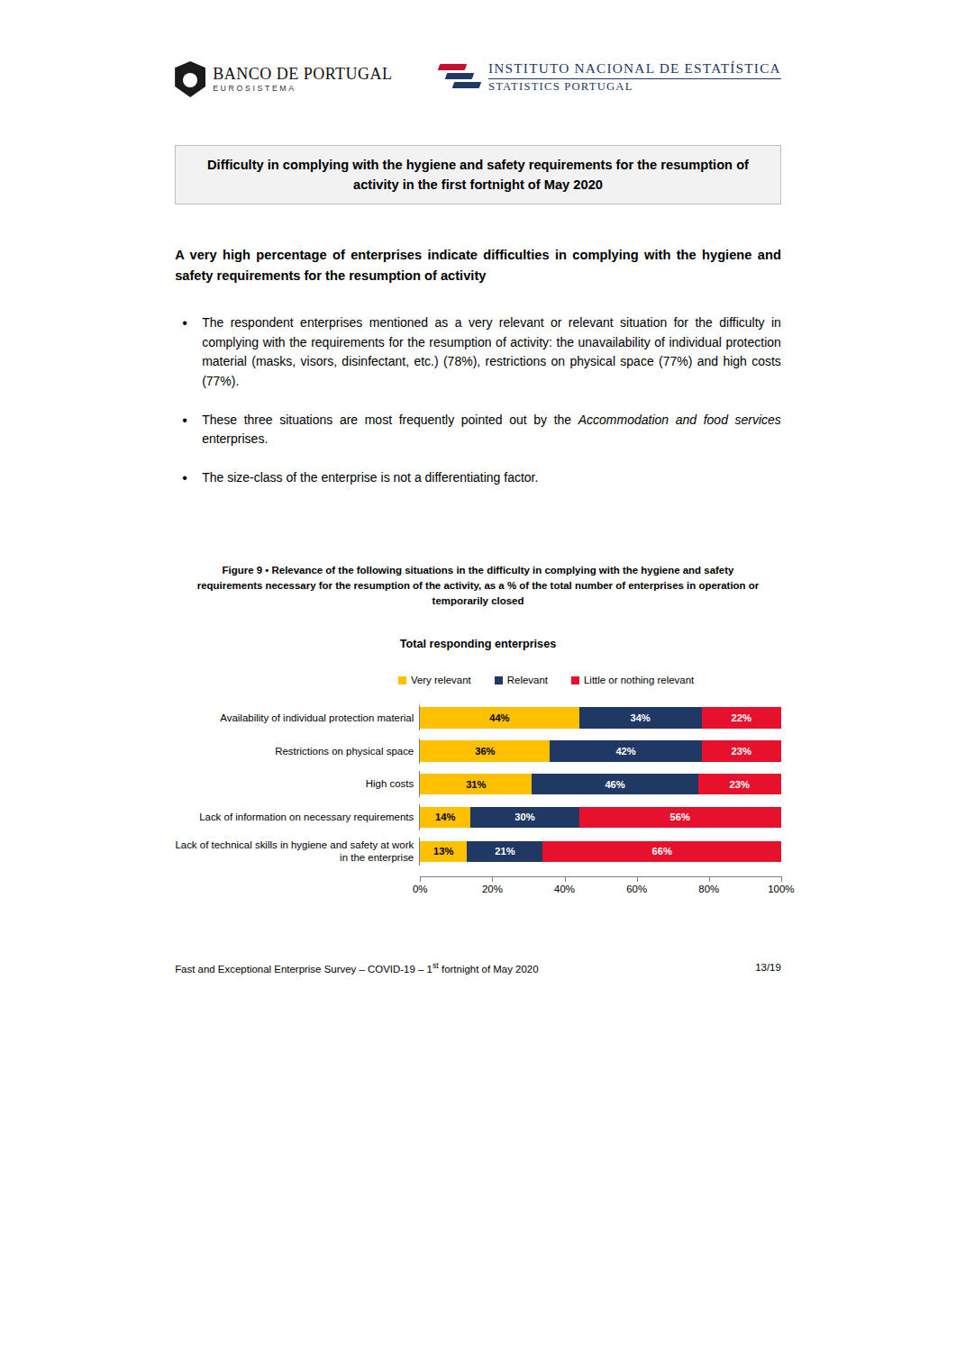BANCO DE PORTUGAL
EUROSISTEMA
INSTITUTO NACIONAL DE ESTATÍSTICA
STATISTICS PORTUGAL
Difficulty in complying with the hygiene and safety requirements for the resumption of activity in the first fortnight of May 2020
A very high percentage of enterprises indicate difficulties in complying with the hygiene and safety requirements for the resumption of activity
The respondent enterprises mentioned as a very relevant or relevant situation for the difficulty in complying with the requirements for the resumption of activity: the unavailability of individual protection material (masks, visors, disinfectant, etc.) (78%), restrictions on physical space (77%) and high costs (77%).
These three situations are most frequently pointed out by the Accommodation and food services enterprises.
The size-class of the enterprise is not a differentiating factor.
Figure 9 • Relevance of the following situations in the difficulty in complying with the hygiene and safety requirements necessary for the resumption of the activity, as a % of the total number of enterprises in operation or temporarily closed
Total responding enterprises
Very relevant
Relevant
Little or nothing relevant
Availability of individual protection material
44%
34%
22%
Restrictions on physical space
36%
42%
23%
High costs
31%
46%
23%
Lack of information on necessary requirements
14%
30%
56%
Lack of technical skills in hygiene and safety at work in the enterprise
13%
21%
66%
0%
20%
40%
60%
80%
100%
Fast and Exceptional Enterprise Survey – COVID-19 – 1st fortnight of May 2020
13/19